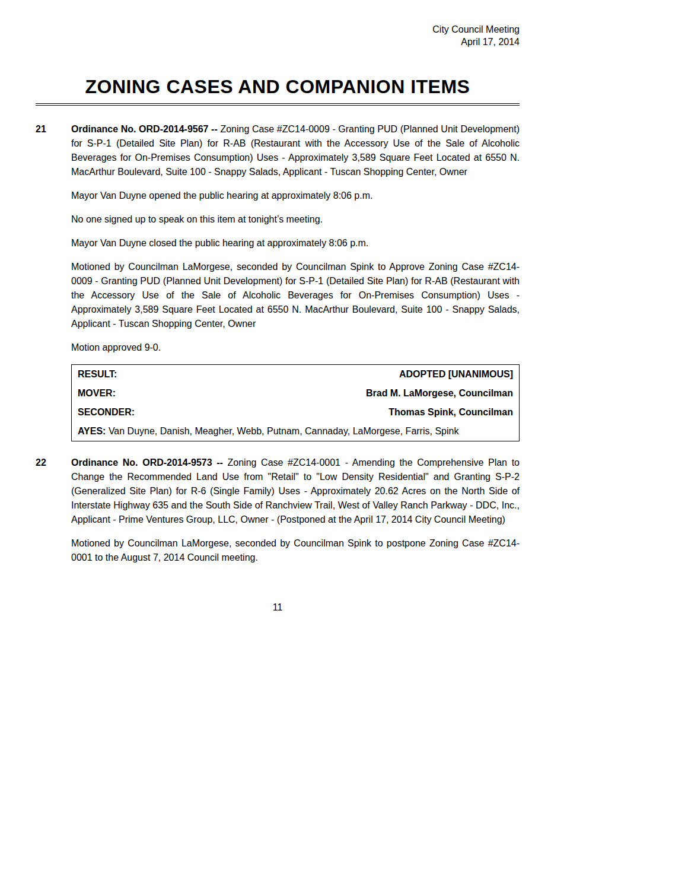City Council Meeting
April 17, 2014
ZONING CASES AND COMPANION ITEMS
21
Ordinance No. ORD-2014-9567 -- Zoning Case #ZC14-0009 - Granting PUD (Planned Unit Development) for S-P-1 (Detailed Site Plan) for R-AB (Restaurant with the Accessory Use of the Sale of Alcoholic Beverages for On-Premises Consumption) Uses - Approximately 3,589 Square Feet Located at 6550 N. MacArthur Boulevard, Suite 100 - Snappy Salads, Applicant - Tuscan Shopping Center, Owner
Mayor Van Duyne opened the public hearing at approximately 8:06 p.m.
No one signed up to speak on this item at tonight’s meeting.
Mayor Van Duyne closed the public hearing at approximately 8:06 p.m.
Motioned by Councilman LaMorgese, seconded by Councilman Spink to Approve Zoning Case #ZC14-0009 - Granting PUD (Planned Unit Development) for S-P-1 (Detailed Site Plan) for R-AB (Restaurant with the Accessory Use of the Sale of Alcoholic Beverages for On-Premises Consumption) Uses - Approximately 3,589 Square Feet Located at 6550 N. MacArthur Boulevard, Suite 100 - Snappy Salads, Applicant - Tuscan Shopping Center, Owner
Motion approved 9-0.
| RESULT: | ADOPTED [UNANIMOUS] |
| MOVER: | Brad M. LaMorgese, Councilman |
| SECONDER: | Thomas Spink, Councilman |
| AYES: Van Duyne, Danish, Meagher, Webb, Putnam, Cannaday, LaMorgese, Farris, Spink |
22
Ordinance No. ORD-2014-9573 -- Zoning Case #ZC14-0001 - Amending the Comprehensive Plan to Change the Recommended Land Use from "Retail" to "Low Density Residential" and Granting S-P-2 (Generalized Site Plan) for R-6 (Single Family) Uses - Approximately 20.62 Acres on the North Side of Interstate Highway 635 and the South Side of Ranchview Trail, West of Valley Ranch Parkway - DDC, Inc., Applicant - Prime Ventures Group, LLC, Owner - (Postponed at the April 17, 2014 City Council Meeting)
Motioned by Councilman LaMorgese, seconded by Councilman Spink to postpone Zoning Case #ZC14-0001 to the August 7, 2014 Council meeting.
11